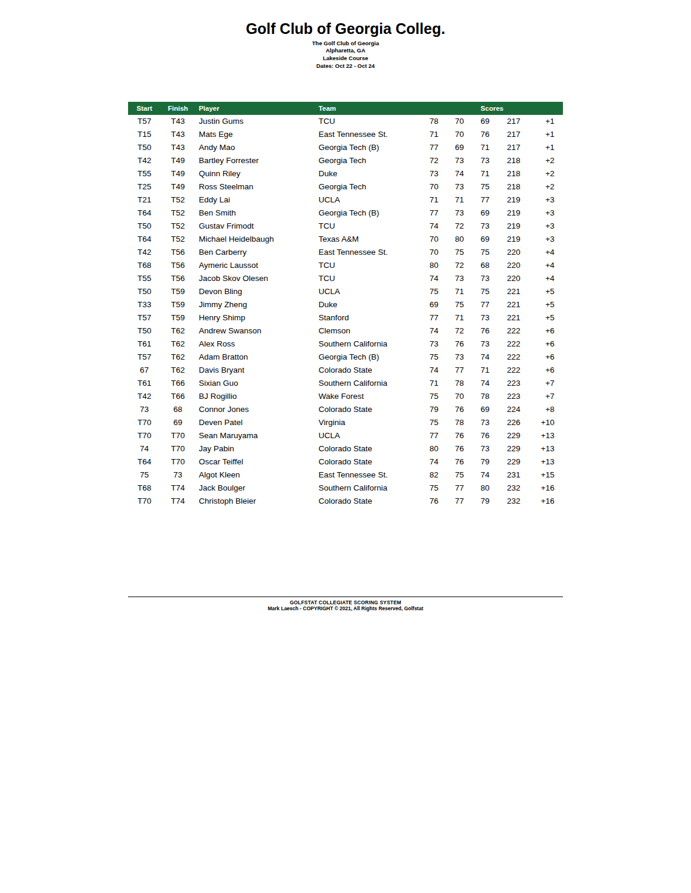Golf Club of Georgia Colleg.
The Golf Club of Georgia
Alpharetta, GA
Lakeside Course
Dates: Oct 22 - Oct 24
| Start | Finish | Player | Team | Scores |
| --- | --- | --- | --- | --- |
| T57 | T43 | Justin Gums | TCU | 78 | 70 | 69 | 217 | +1 |
| T15 | T43 | Mats Ege | East Tennessee St. | 71 | 70 | 76 | 217 | +1 |
| T50 | T43 | Andy Mao | Georgia Tech (B) | 77 | 69 | 71 | 217 | +1 |
| T42 | T49 | Bartley Forrester | Georgia Tech | 72 | 73 | 73 | 218 | +2 |
| T55 | T49 | Quinn Riley | Duke | 73 | 74 | 71 | 218 | +2 |
| T25 | T49 | Ross Steelman | Georgia Tech | 70 | 73 | 75 | 218 | +2 |
| T21 | T52 | Eddy Lai | UCLA | 71 | 71 | 77 | 219 | +3 |
| T64 | T52 | Ben Smith | Georgia Tech (B) | 77 | 73 | 69 | 219 | +3 |
| T50 | T52 | Gustav Frimodt | TCU | 74 | 72 | 73 | 219 | +3 |
| T64 | T52 | Michael Heidelbaugh | Texas A&M | 70 | 80 | 69 | 219 | +3 |
| T42 | T56 | Ben Carberry | East Tennessee St. | 70 | 75 | 75 | 220 | +4 |
| T68 | T56 | Aymeric Laussot | TCU | 80 | 72 | 68 | 220 | +4 |
| T55 | T56 | Jacob Skov Olesen | TCU | 74 | 73 | 73 | 220 | +4 |
| T50 | T59 | Devon Bling | UCLA | 75 | 71 | 75 | 221 | +5 |
| T33 | T59 | Jimmy Zheng | Duke | 69 | 75 | 77 | 221 | +5 |
| T57 | T59 | Henry Shimp | Stanford | 77 | 71 | 73 | 221 | +5 |
| T50 | T62 | Andrew Swanson | Clemson | 74 | 72 | 76 | 222 | +6 |
| T61 | T62 | Alex Ross | Southern California | 73 | 76 | 73 | 222 | +6 |
| T57 | T62 | Adam Bratton | Georgia Tech (B) | 75 | 73 | 74 | 222 | +6 |
| 67 | T62 | Davis Bryant | Colorado State | 74 | 77 | 71 | 222 | +6 |
| T61 | T66 | Sixian Guo | Southern California | 71 | 78 | 74 | 223 | +7 |
| T42 | T66 | BJ Rogillio | Wake Forest | 75 | 70 | 78 | 223 | +7 |
| 73 | 68 | Connor Jones | Colorado State | 79 | 76 | 69 | 224 | +8 |
| T70 | 69 | Deven Patel | Virginia | 75 | 78 | 73 | 226 | +10 |
| T70 | T70 | Sean Maruyama | UCLA | 77 | 76 | 76 | 229 | +13 |
| 74 | T70 | Jay Pabin | Colorado State | 80 | 76 | 73 | 229 | +13 |
| T64 | T70 | Oscar Teiffel | Colorado State | 74 | 76 | 79 | 229 | +13 |
| 75 | 73 | Algot Kleen | East Tennessee St. | 82 | 75 | 74 | 231 | +15 |
| T68 | T74 | Jack Boulger | Southern California | 75 | 77 | 80 | 232 | +16 |
| T70 | T74 | Christoph Bleier | Colorado State | 76 | 77 | 79 | 232 | +16 |
GOLFSTAT COLLEGIATE SCORING SYSTEM
Mark Laesch - COPYRIGHT © 2021, All Rights Reserved, Golfstat